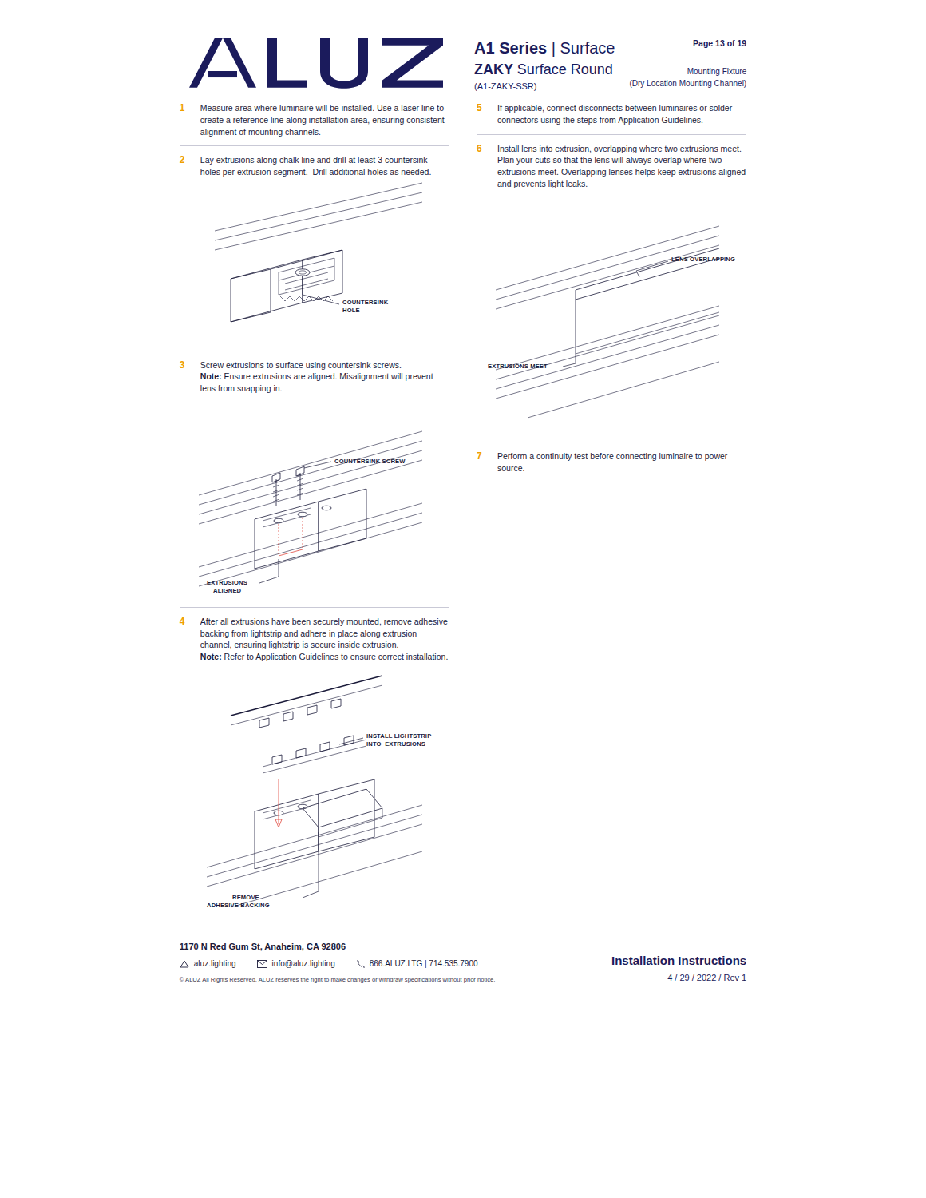A1 Series | Surface
ZAKY Surface Round
(A1-ZAKY-SSR)
Page 13 of 19
Mounting Fixture
(Dry Location Mounting Channel)
1
Measure area where luminaire will be installed. Use a laser line to create a reference line along installation area, ensuring consistent alignment of mounting channels.
2
Lay extrusions along chalk line and drill at least 3 countersink holes per extrusion segment. Drill additional holes as needed.
COUNTERSINK HOLE
3
Screw extrusions to surface using countersink screws.
Note: Ensure extrusions are aligned. Misalignment will prevent lens from snapping in.
COUNTERSINK SCREW EXTRUSIONS ALIGNED
4
After all extrusions have been securely mounted, remove adhesive backing from lightstrip and adhere in place along extrusion channel, ensuring lightstrip is secure inside extrusion.
Note: Refer to Application Guidelines to ensure correct installation.
INSTALL LIGHTSTRIP INTO EXTRUSIONS REMOVE ADHESIVE BACKING
5
If applicable, connect disconnects between luminaires or solder connectors using the steps from Application Guidelines.
6
Install lens into extrusion, overlapping where two extrusions meet. Plan your cuts so that the lens will always overlap where two extrusions meet. Overlapping lenses helps keep extrusions aligned and prevents light leaks.
LENS OVERLAPPING EXTRUSIONS MEET
7
Perform a continuity test before connecting luminaire to power source.
1170 N Red Gum St, Anaheim, CA 92806
aluz.lighting info@aluz.lighting 866.ALUZ.LTG | 714.535.7900
© ALUZ All Rights Reserved. ALUZ reserves the right to make changes or withdraw specifications without prior notice.
Installation Instructions
4 / 29 / 2022 / Rev 1